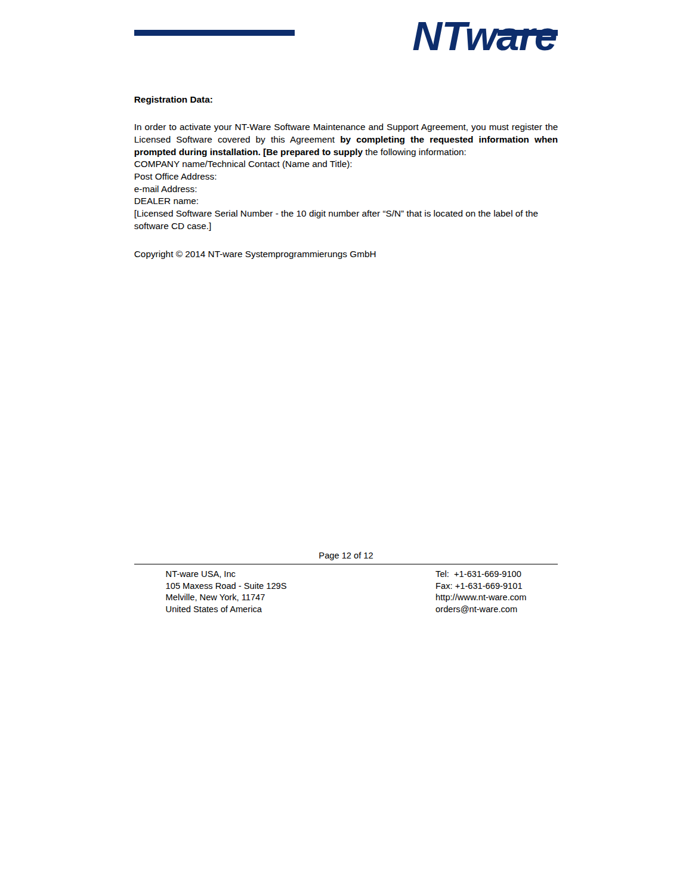NTware
Registration Data:
In order to activate your NT-Ware Software Maintenance and Support Agreement, you must register the Licensed Software covered by this Agreement by completing the requested information when prompted during installation. [Be prepared to supply the following information:
COMPANY name/Technical Contact (Name and Title):
Post Office Address:
e-mail Address:
DEALER name:
[Licensed Software Serial Number - the 10 digit number after “S/N” that is located on the label of the software CD case.]
Copyright © 2014 NT-ware Systemprogrammierungs GmbH
Page 12 of 12
NT-ware USA, Inc
105 Maxess Road - Suite 129S
Melville, New York, 11747
United States of America
Tel: +1-631-669-9100
Fax: +1-631-669-9101
http://www.nt-ware.com
orders@nt-ware.com